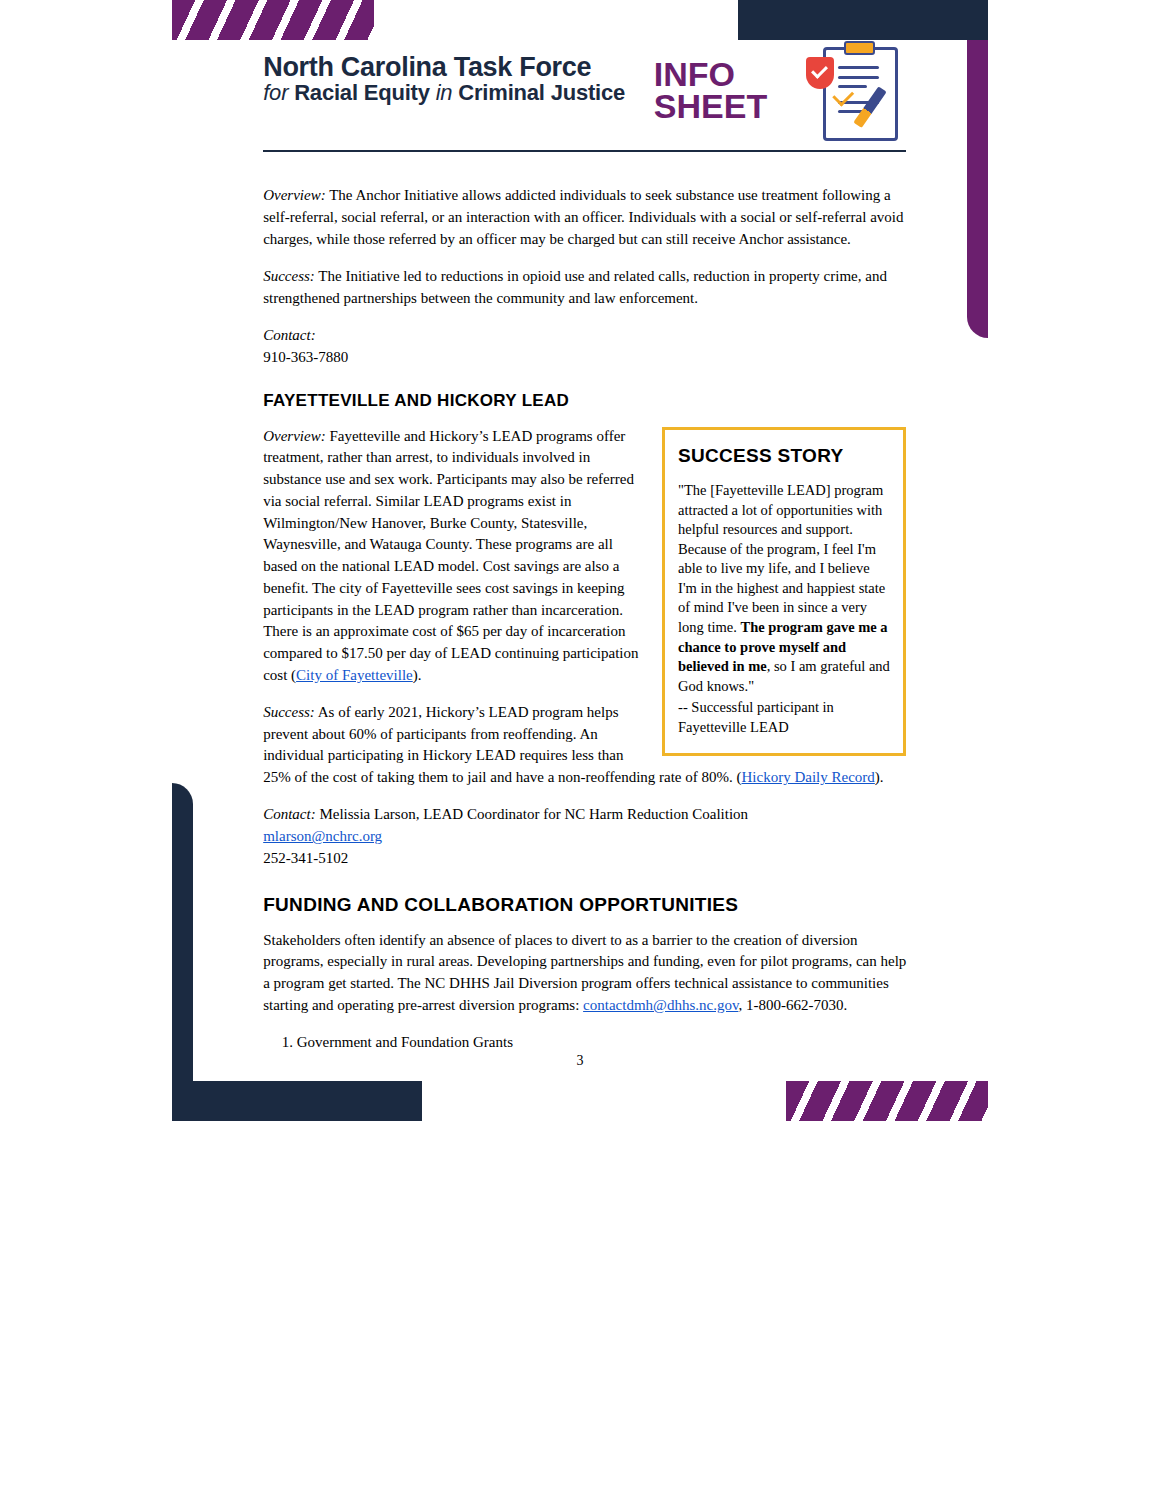North Carolina Task Force
for Racial Equity in Criminal Justice
INFO
SHEET
Overview: The Anchor Initiative allows addicted individuals to seek substance use treatment following a self-referral, social referral, or an interaction with an officer. Individuals with a social or self-referral avoid charges, while those referred by an officer may be charged but can still receive Anchor assistance.
Success: The Initiative led to reductions in opioid use and related calls, reduction in property crime, and strengthened partnerships between the community and law enforcement.
Contact:
910-363-7880
FAYETTEVILLE AND HICKORY LEAD
SUCCESS STORY
"The [Fayetteville LEAD] program attracted a lot of opportunities with helpful resources and support. Because of the program, I feel I'm able to live my life, and I believe I'm in the highest and happiest state of mind I've been in since a very long time. The program gave me a chance to prove myself and believed in me, so I am grateful and God knows."
-- Successful participant in Fayetteville LEAD
Overview: Fayetteville and Hickory’s LEAD programs offer treatment, rather than arrest, to individuals involved in substance use and sex work. Participants may also be referred via social referral. Similar LEAD programs exist in Wilmington/New Hanover, Burke County, Statesville, Waynesville, and Watauga County. These programs are all based on the national LEAD model. Cost savings are also a benefit. The city of Fayetteville sees cost savings in keeping participants in the LEAD program rather than incarceration. There is an approximate cost of $65 per day of incarceration compared to $17.50 per day of LEAD continuing participation cost (City of Fayetteville).
Success: As of early 2021, Hickory’s LEAD program helps prevent about 60% of participants from reoffending. An individual participating in Hickory LEAD requires less than 25% of the cost of taking them to jail and have a non-reoffending rate of 80%. (Hickory Daily Record).
Contact: Melissia Larson, LEAD Coordinator for NC Harm Reduction Coalition
mlarson@nchrc.org
252-341-5102
FUNDING AND COLLABORATION OPPORTUNITIES
Stakeholders often identify an absence of places to divert to as a barrier to the creation of diversion programs, especially in rural areas. Developing partnerships and funding, even for pilot programs, can help a program get started. The NC DHHS Jail Diversion program offers technical assistance to communities starting and operating pre-arrest diversion programs: contactdmh@dhhs.nc.gov, 1-800-662-7030.
Government and Foundation Grants
3